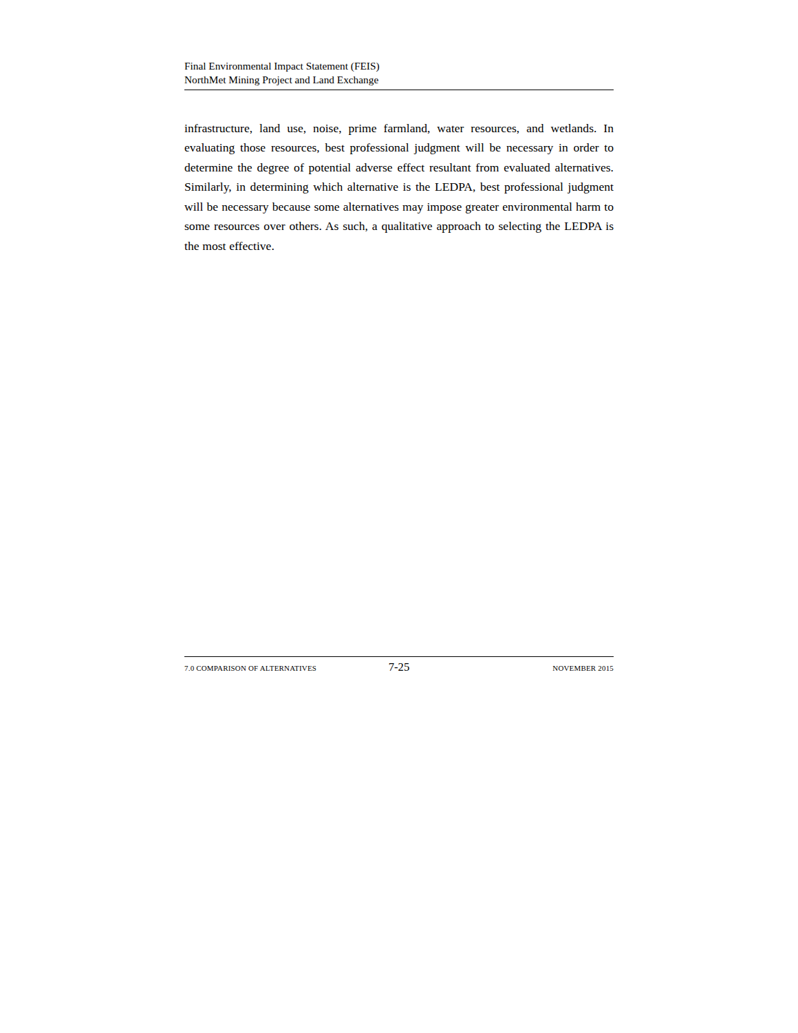Final Environmental Impact Statement (FEIS)
NorthMet Mining Project and Land Exchange
infrastructure, land use, noise, prime farmland, water resources, and wetlands. In evaluating those resources, best professional judgment will be necessary in order to determine the degree of potential adverse effect resultant from evaluated alternatives. Similarly, in determining which alternative is the LEDPA, best professional judgment will be necessary because some alternatives may impose greater environmental harm to some resources over others. As such, a qualitative approach to selecting the LEDPA is the most effective.
7.0 COMPARISON OF ALTERNATIVES
7-25
NOVEMBER 2015